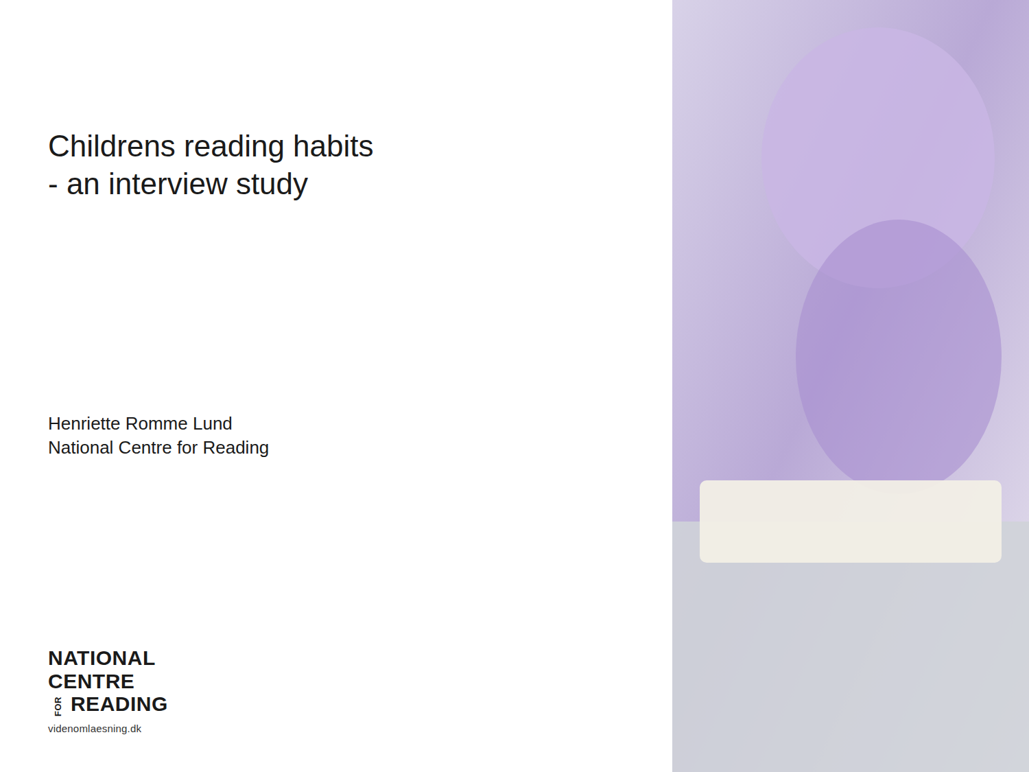Childrens reading habits
- an interview study
Henriette Romme Lund
National Centre for Reading
NATIONAL
CENTRE
FOR READING
videnomlaesning.dk